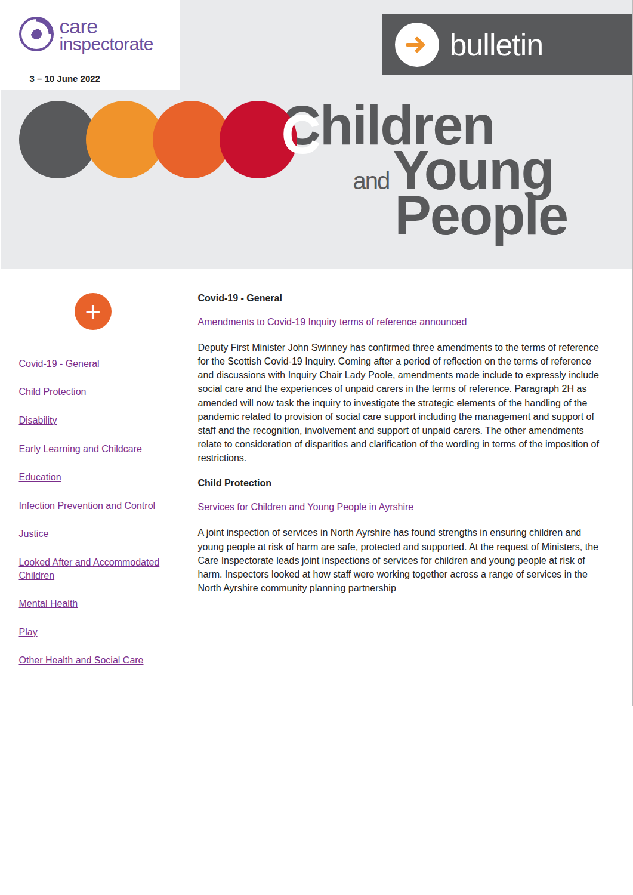care inspectorate
3 – 10 June 2022
bulletin
Children and Young People
C
+
Covid-19 - General
Child Protection
Disability
Early Learning and Childcare
Education
Infection Prevention and Control
Justice
Looked After and Accommodated Children
Mental Health
Play
Other Health and Social Care
Covid-19 - General
Amendments to Covid-19 Inquiry terms of reference announced
Deputy First Minister John Swinney has confirmed three amendments to the terms of reference for the Scottish Covid-19 Inquiry. Coming after a period of reflection on the terms of reference and discussions with Inquiry Chair Lady Poole, amendments made include to expressly include social care and the experiences of unpaid carers in the terms of reference. Paragraph 2H as amended will now task the inquiry to investigate the strategic elements of the handling of the pandemic related to provision of social care support including the management and support of staff and the recognition, involvement and support of unpaid carers. The other amendments relate to consideration of disparities and clarification of the wording in terms of the imposition of restrictions.
Child Protection
Services for Children and Young People in Ayrshire
A joint inspection of services in North Ayrshire has found strengths in ensuring children and young people at risk of harm are safe, protected and supported. At the request of Ministers, the Care Inspectorate leads joint inspections of services for children and young people at risk of harm. Inspectors looked at how staff were working together across a range of services in the North Ayrshire community planning partnership